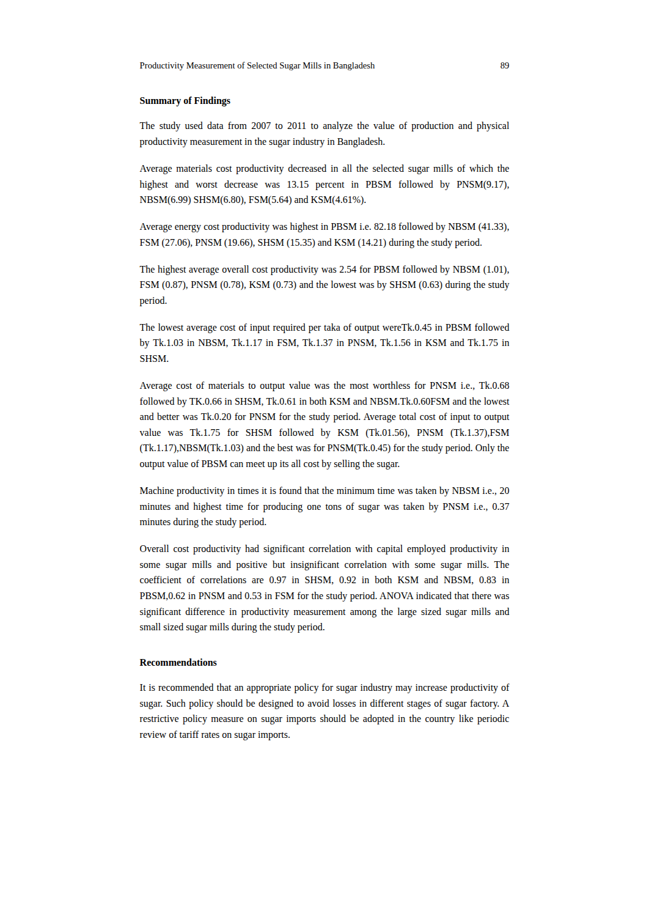Productivity Measurement of Selected Sugar Mills in Bangladesh 89
Summary of Findings
The study used data from 2007 to 2011 to analyze the value of production and physical productivity measurement in the sugar industry in Bangladesh.
Average materials cost productivity decreased in all the selected sugar mills of which the highest and worst decrease was 13.15 percent in PBSM followed by PNSM(9.17), NBSM(6.99) SHSM(6.80), FSM(5.64) and KSM(4.61%).
Average energy cost productivity was highest in PBSM i.e. 82.18 followed by NBSM (41.33), FSM (27.06), PNSM (19.66), SHSM (15.35) and KSM (14.21) during the study period.
The highest average overall cost productivity was 2.54 for PBSM followed by NBSM (1.01), FSM (0.87), PNSM (0.78), KSM (0.73) and the lowest was by SHSM (0.63) during the study period.
The lowest average cost of input required per taka of output wereTk.0.45 in PBSM followed by Tk.1.03 in NBSM, Tk.1.17 in FSM, Tk.1.37 in PNSM, Tk.1.56 in KSM and Tk.1.75 in SHSM.
Average cost of materials to output value was the most worthless for PNSM i.e., Tk.0.68 followed by TK.0.66 in SHSM, Tk.0.61 in both KSM and NBSM.Tk.0.60FSM and the lowest and better was Tk.0.20 for PNSM for the study period. Average total cost of input to output value was Tk.1.75 for SHSM followed by KSM (Tk.01.56), PNSM (Tk.1.37),FSM (Tk.1.17),NBSM(Tk.1.03) and the best was for PNSM(Tk.0.45) for the study period. Only the output value of PBSM can meet up its all cost by selling the sugar.
Machine productivity in times it is found that the minimum time was taken by NBSM i.e., 20 minutes and highest time for producing one tons of sugar was taken by PNSM i.e., 0.37 minutes during the study period.
Overall cost productivity had significant correlation with capital employed productivity in some sugar mills and positive but insignificant correlation with some sugar mills. The coefficient of correlations are 0.97 in SHSM, 0.92 in both KSM and NBSM, 0.83 in PBSM,0.62 in PNSM and 0.53 in FSM for the study period. ANOVA indicated that there was significant difference in productivity measurement among the large sized sugar mills and small sized sugar mills during the study period.
Recommendations
It is recommended that an appropriate policy for sugar industry may increase productivity of sugar. Such policy should be designed to avoid losses in different stages of sugar factory. A restrictive policy measure on sugar imports should be adopted in the country like periodic review of tariff rates on sugar imports.